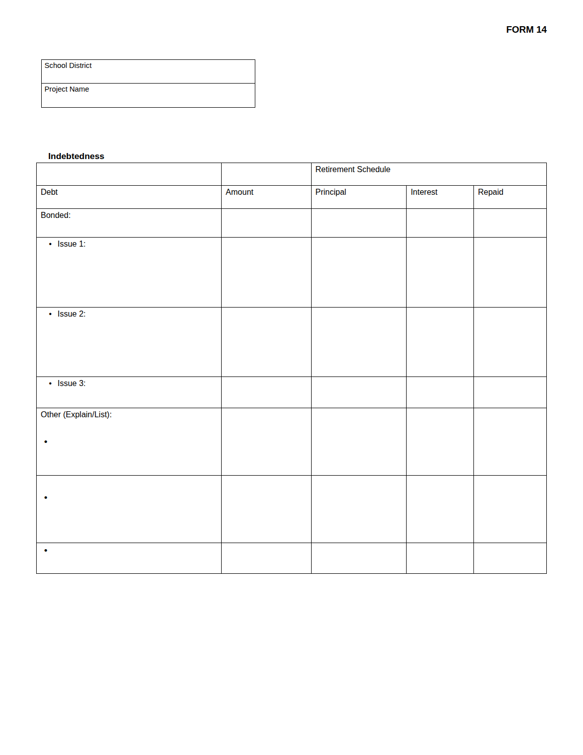FORM 14
| School District |
| Project Name |
Indebtedness
| | | Retirement Schedule |
| Debt | Amount | Principal | Interest | Repaid |
| Bonded: | | | | |
| Issue 1: | | | | |
| Issue 2: | | | | |
| Issue 3: | | | | |
| Other (Explain/List): | | | | |